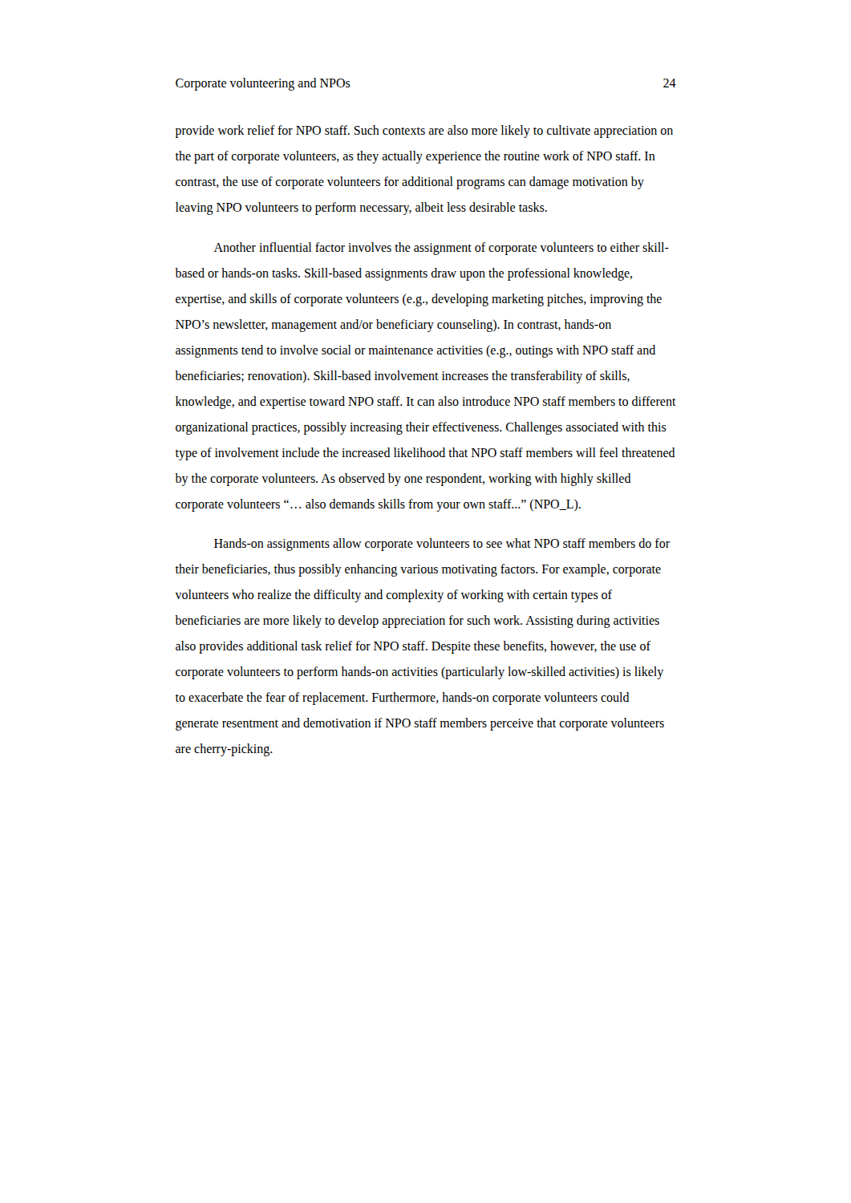Corporate volunteering and NPOs 24
provide work relief for NPO staff. Such contexts are also more likely to cultivate appreciation on the part of corporate volunteers, as they actually experience the routine work of NPO staff. In contrast, the use of corporate volunteers for additional programs can damage motivation by leaving NPO volunteers to perform necessary, albeit less desirable tasks.
Another influential factor involves the assignment of corporate volunteers to either skill-based or hands-on tasks. Skill-based assignments draw upon the professional knowledge, expertise, and skills of corporate volunteers (e.g., developing marketing pitches, improving the NPO’s newsletter, management and/or beneficiary counseling). In contrast, hands-on assignments tend to involve social or maintenance activities (e.g., outings with NPO staff and beneficiaries; renovation). Skill-based involvement increases the transferability of skills, knowledge, and expertise toward NPO staff. It can also introduce NPO staff members to different organizational practices, possibly increasing their effectiveness. Challenges associated with this type of involvement include the increased likelihood that NPO staff members will feel threatened by the corporate volunteers. As observed by one respondent, working with highly skilled corporate volunteers “… also demands skills from your own staff...” (NPO_L).
Hands-on assignments allow corporate volunteers to see what NPO staff members do for their beneficiaries, thus possibly enhancing various motivating factors. For example, corporate volunteers who realize the difficulty and complexity of working with certain types of beneficiaries are more likely to develop appreciation for such work. Assisting during activities also provides additional task relief for NPO staff. Despite these benefits, however, the use of corporate volunteers to perform hands-on activities (particularly low-skilled activities) is likely to exacerbate the fear of replacement. Furthermore, hands-on corporate volunteers could generate resentment and demotivation if NPO staff members perceive that corporate volunteers are cherry-picking.